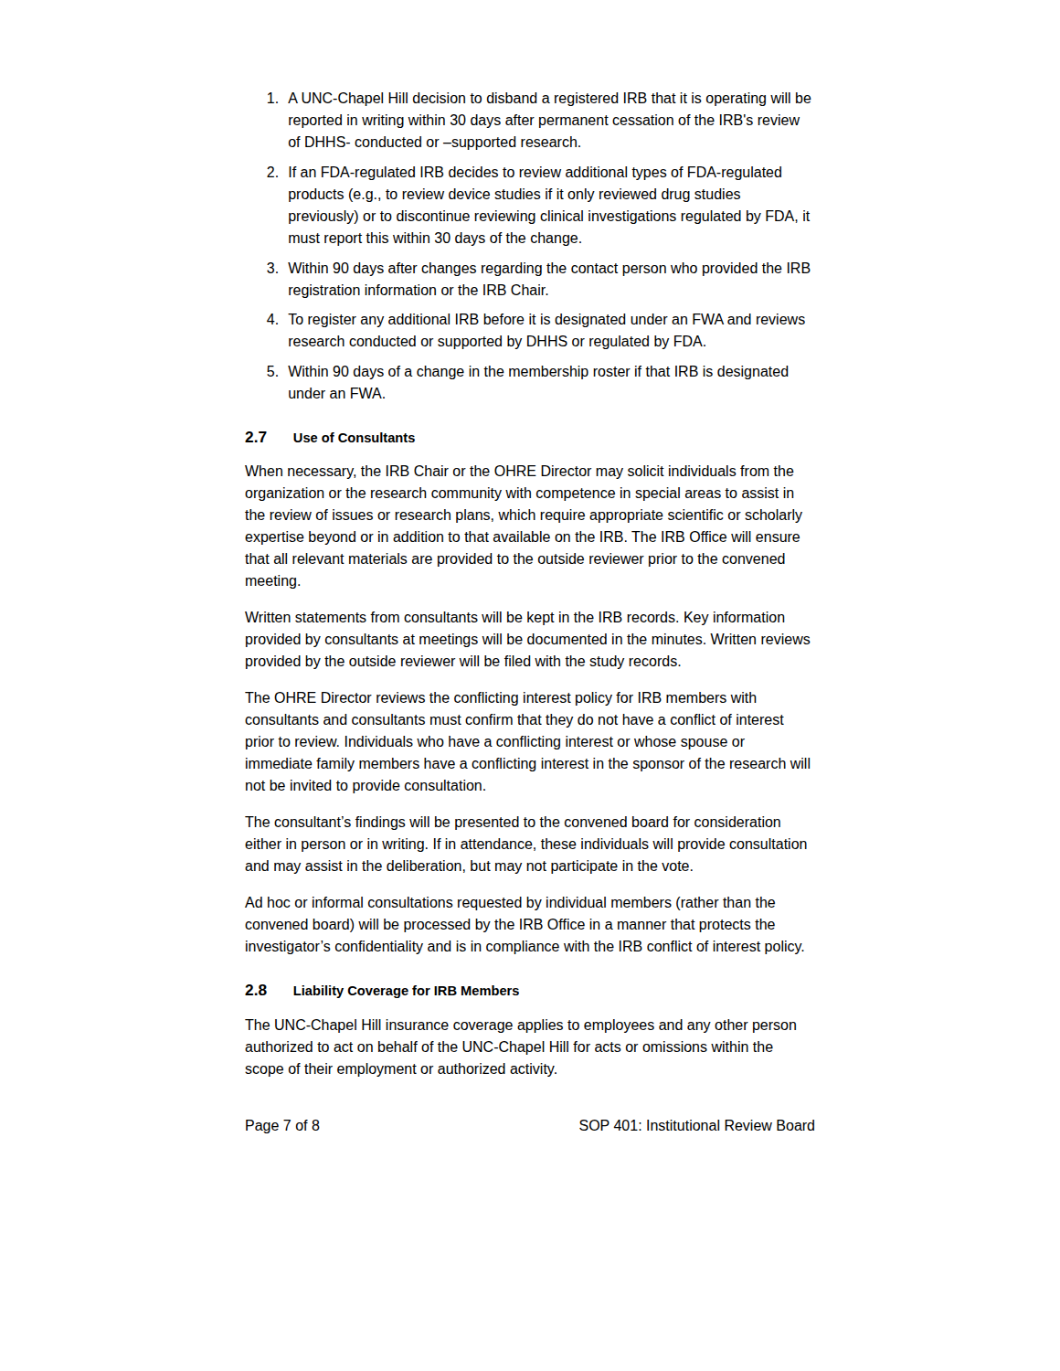A UNC-Chapel Hill decision to disband a registered IRB that it is operating will be reported in writing within 30 days after permanent cessation of the IRB's review of DHHS- conducted or –supported research.
If an FDA-regulated IRB decides to review additional types of FDA-regulated products (e.g., to review device studies if it only reviewed drug studies previously) or to discontinue reviewing clinical investigations regulated by FDA, it must report this within 30 days of the change.
Within 90 days after changes regarding the contact person who provided the IRB registration information or the IRB Chair.
To register any additional IRB before it is designated under an FWA and reviews research conducted or supported by DHHS or regulated by FDA.
Within 90 days of a change in the membership roster if that IRB is designated under an FWA.
2.7 Use of Consultants
When necessary, the IRB Chair or the OHRE Director may solicit individuals from the organization or the research community with competence in special areas to assist in the review of issues or research plans, which require appropriate scientific or scholarly expertise beyond or in addition to that available on the IRB. The IRB Office will ensure that all relevant materials are provided to the outside reviewer prior to the convened meeting.
Written statements from consultants will be kept in the IRB records. Key information provided by consultants at meetings will be documented in the minutes. Written reviews provided by the outside reviewer will be filed with the study records.
The OHRE Director reviews the conflicting interest policy for IRB members with consultants and consultants must confirm that they do not have a conflict of interest prior to review. Individuals who have a conflicting interest or whose spouse or immediate family members have a conflicting interest in the sponsor of the research will not be invited to provide consultation.
The consultant’s findings will be presented to the convened board for consideration either in person or in writing. If in attendance, these individuals will provide consultation and may assist in the deliberation, but may not participate in the vote.
Ad hoc or informal consultations requested by individual members (rather than the convened board) will be processed by the IRB Office in a manner that protects the investigator’s confidentiality and is in compliance with the IRB conflict of interest policy.
2.8 Liability Coverage for IRB Members
The UNC-Chapel Hill insurance coverage applies to employees and any other person authorized to act on behalf of the UNC-Chapel Hill for acts or omissions within the scope of their employment or authorized activity.
Page 7 of 8
SOP 401: Institutional Review Board